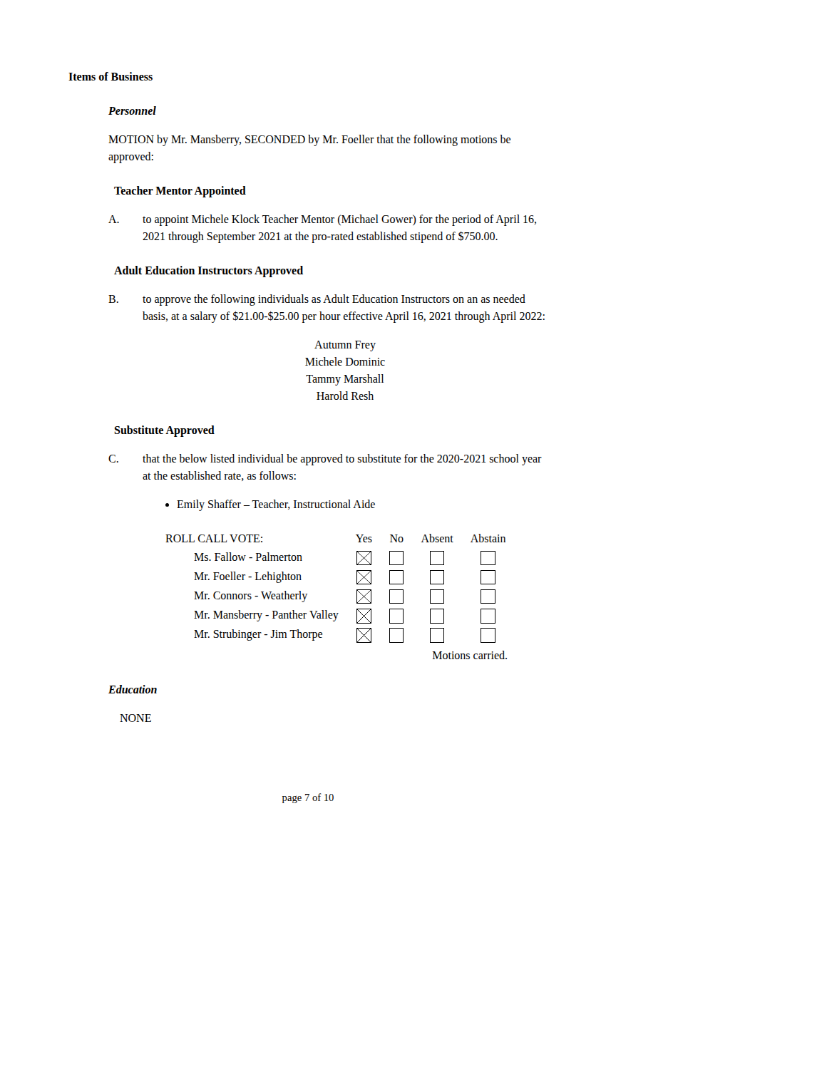Items of Business
Personnel
MOTION by Mr. Mansberry, SECONDED by Mr. Foeller that the following motions be approved:
Teacher Mentor Appointed
A.
to appoint Michele Klock Teacher Mentor (Michael Gower) for the period of April 16, 2021 through September 2021 at the pro-rated established stipend of $750.00.
Adult Education Instructors Approved
B.
to approve the following individuals as Adult Education Instructors on an as needed basis, at a salary of $21.00-$25.00 per hour effective April 16, 2021 through April 2022:
Autumn Frey
Michele Dominic
Tammy Marshall
Harold Resh
Substitute Approved
C.
that the below listed individual be approved to substitute for the 2020-2021 school year at the established rate, as follows:
Emily Shaffer – Teacher, Instructional Aide
| ROLL CALL VOTE: | Yes | No | Absent | Abstain |
| --- | --- | --- | --- | --- |
| Ms. Fallow - Palmerton | | | | |
| Mr. Foeller - Lehighton | | | | |
| Mr. Connors - Weatherly | | | | |
| Mr. Mansberry - Panther Valley | | | | |
| Mr. Strubinger - Jim Thorpe | | | | |
Motions carried.
Education
NONE
page 7 of 10